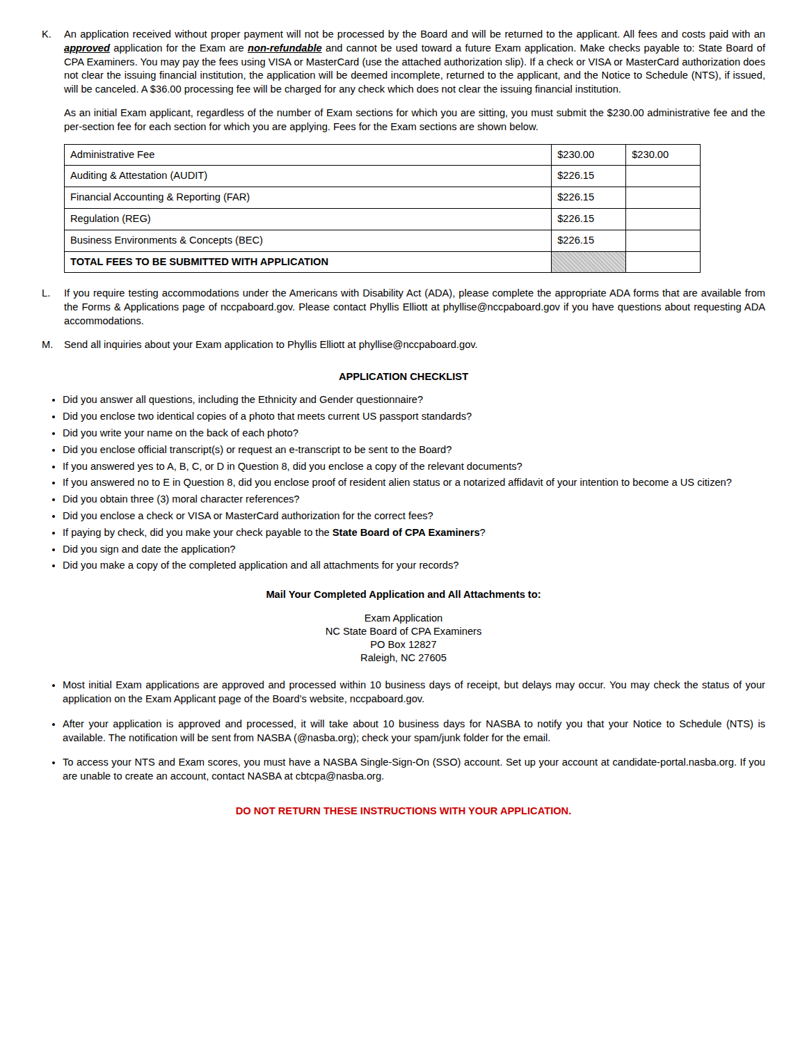K.
An application received without proper payment will not be processed by the Board and will be returned to the applicant. All fees and costs paid with an approved application for the Exam are non-refundable and cannot be used toward a future Exam application. Make checks payable to: State Board of CPA Examiners. You may pay the fees using VISA or MasterCard (use the attached authorization slip). If a check or VISA or MasterCard authorization does not clear the issuing financial institution, the application will be deemed incomplete, returned to the applicant, and the Notice to Schedule (NTS), if issued, will be canceled. A $36.00 processing fee will be charged for any check which does not clear the issuing financial institution.
As an initial Exam applicant, regardless of the number of Exam sections for which you are sitting, you must submit the $230.00 administrative fee and the per-section fee for each section for which you are applying. Fees for the Exam sections are shown below.
| Administrative Fee | $230.00 | $230.00 |
| Auditing & Attestation (AUDIT) | $226.15 | |
| Financial Accounting & Reporting (FAR) | $226.15 | |
| Regulation (REG) | $226.15 | |
| Business Environments & Concepts (BEC) | $226.15 | |
| TOTAL FEES TO BE SUBMITTED WITH APPLICATION | | |
L.
If you require testing accommodations under the Americans with Disability Act (ADA), please complete the appropriate ADA forms that are available from the Forms & Applications page of nccpaboard.gov. Please contact Phyllis Elliott at phyllise@nccpaboard.gov if you have questions about requesting ADA accommodations.
M.
Send all inquiries about your Exam application to Phyllis Elliott at phyllise@nccpaboard.gov.
APPLICATION CHECKLIST
Did you answer all questions, including the Ethnicity and Gender questionnaire?
Did you enclose two identical copies of a photo that meets current US passport standards?
Did you write your name on the back of each photo?
Did you enclose official transcript(s) or request an e-transcript to be sent to the Board?
If you answered yes to A, B, C, or D in Question 8, did you enclose a copy of the relevant documents?
If you answered no to E in Question 8, did you enclose proof of resident alien status or a notarized affidavit of your intention to become a US citizen?
Did you obtain three (3) moral character references?
Did you enclose a check or VISA or MasterCard authorization for the correct fees?
If paying by check, did you make your check payable to the State Board of CPA Examiners?
Did you sign and date the application?
Did you make a copy of the completed application and all attachments for your records?
Mail Your Completed Application and All Attachments to:
Exam Application
NC State Board of CPA Examiners
PO Box 12827
Raleigh, NC 27605
Most initial Exam applications are approved and processed within 10 business days of receipt, but delays may occur. You may check the status of your application on the Exam Applicant page of the Board’s website, nccpaboard.gov.
After your application is approved and processed, it will take about 10 business days for NASBA to notify you that your Notice to Schedule (NTS) is available. The notification will be sent from NASBA (@nasba.org); check your spam/junk folder for the email.
To access your NTS and Exam scores, you must have a NASBA Single-Sign-On (SSO) account. Set up your account at candidate-portal.nasba.org. If you are unable to create an account, contact NASBA at cbtcpa@nasba.org.
DO NOT RETURN THESE INSTRUCTIONS WITH YOUR APPLICATION.